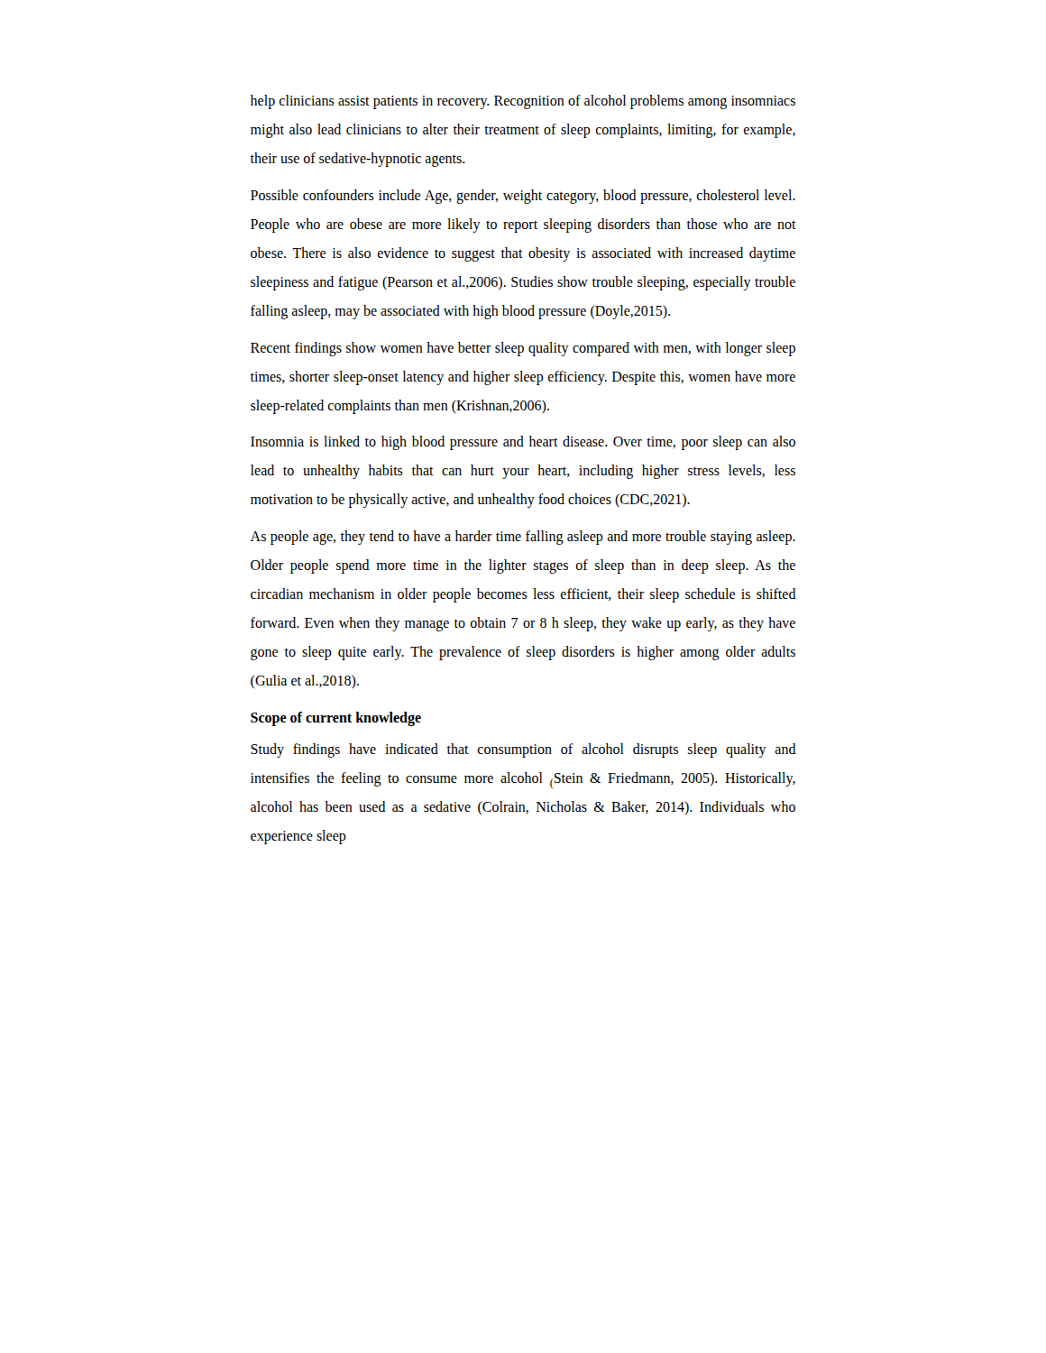help clinicians assist patients in recovery. Recognition of alcohol problems among insomniacs might also lead clinicians to alter their treatment of sleep complaints, limiting, for example, their use of sedative-hypnotic agents.
Possible confounders include Age, gender, weight category, blood pressure, cholesterol level. People who are obese are more likely to report sleeping disorders than those who are not obese. There is also evidence to suggest that obesity is associated with increased daytime sleepiness and fatigue (Pearson et al.,2006). Studies show trouble sleeping, especially trouble falling asleep, may be associated with high blood pressure (Doyle,2015).
Recent findings show women have better sleep quality compared with men, with longer sleep times, shorter sleep-onset latency and higher sleep efficiency. Despite this, women have more sleep-related complaints than men (Krishnan,2006).
Insomnia is linked to high blood pressure and heart disease. Over time, poor sleep can also lead to unhealthy habits that can hurt your heart, including higher stress levels, less motivation to be physically active, and unhealthy food choices (CDC,2021).
As people age, they tend to have a harder time falling asleep and more trouble staying asleep. Older people spend more time in the lighter stages of sleep than in deep sleep. As the circadian mechanism in older people becomes less efficient, their sleep schedule is shifted forward. Even when they manage to obtain 7 or 8 h sleep, they wake up early, as they have gone to sleep quite early. The prevalence of sleep disorders is higher among older adults (Gulia et al.,2018).
Scope of current knowledge
Study findings have indicated that consumption of alcohol disrupts sleep quality and intensifies the feeling to consume more alcohol (Stein & Friedmann, 2005). Historically, alcohol has been used as a sedative (Colrain, Nicholas & Baker, 2014). Individuals who experience sleep